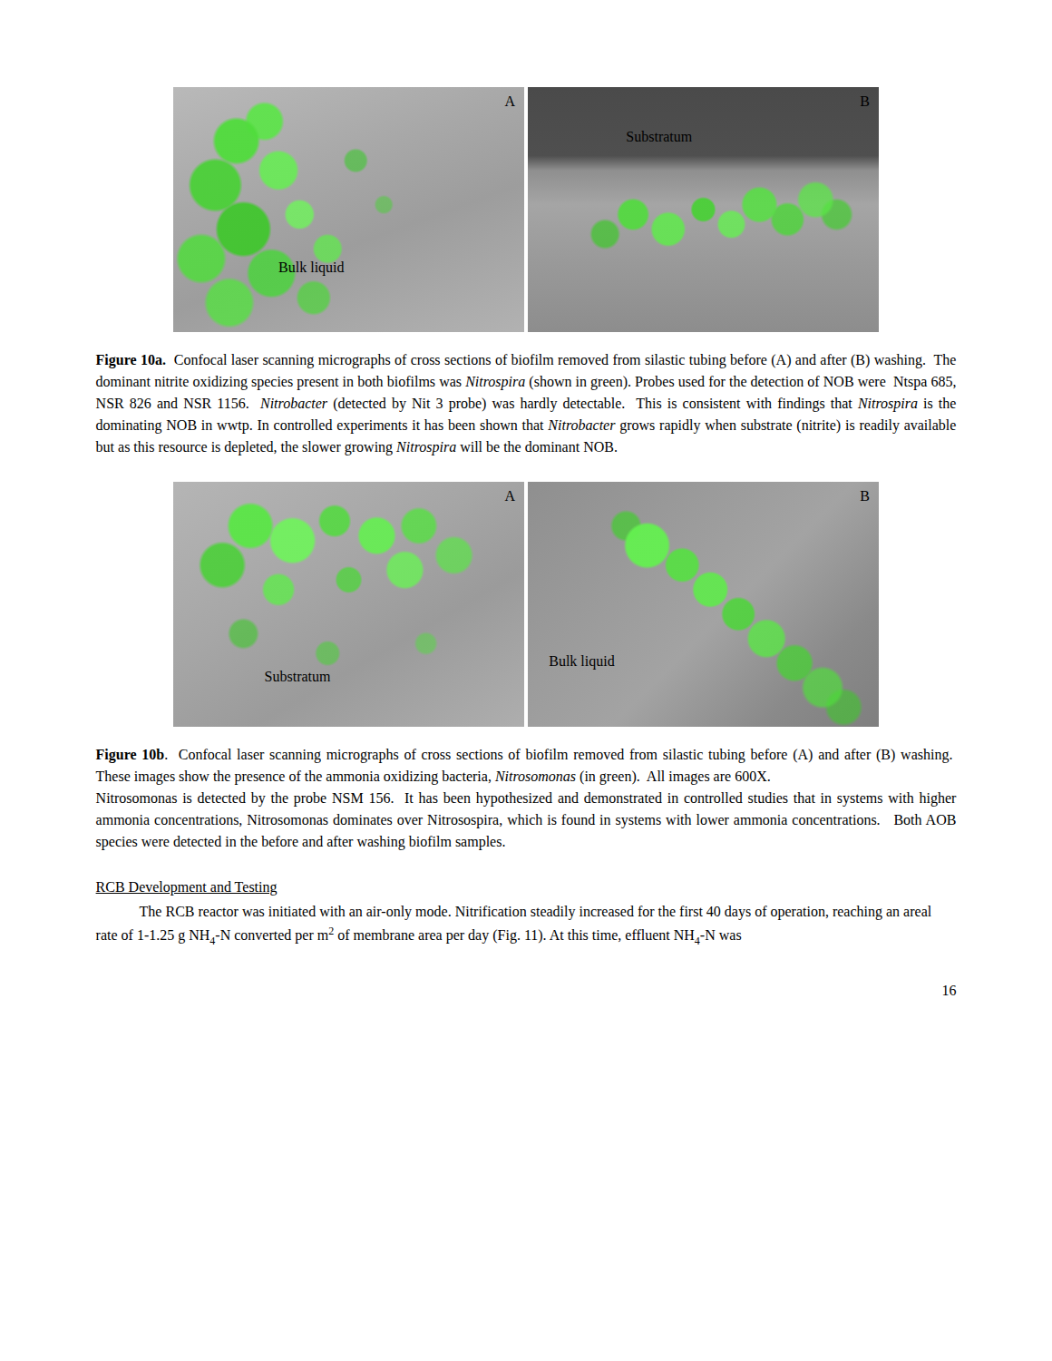A Bulk liquid
B Substratum
Figure 10a. Confocal laser scanning micrographs of cross sections of biofilm removed from silastic tubing before (A) and after (B) washing. The dominant nitrite oxidizing species present in both biofilms was Nitrospira (shown in green). Probes used for the detection of NOB were Ntspa 685, NSR 826 and NSR 1156. Nitrobacter (detected by Nit 3 probe) was hardly detectable. This is consistent with findings that Nitrospira is the dominating NOB in wwtp. In controlled experiments it has been shown that Nitrobacter grows rapidly when substrate (nitrite) is readily available but as this resource is depleted, the slower growing Nitrospira will be the dominant NOB.
A Substratum
B Bulk liquid
Figure 10b. Confocal laser scanning micrographs of cross sections of biofilm removed from silastic tubing before (A) and after (B) washing. These images show the presence of the ammonia oxidizing bacteria, Nitrosomonas (in green). All images are 600X.
Nitrosomonas is detected by the probe NSM 156. It has been hypothesized and demonstrated in controlled studies that in systems with higher ammonia concentrations, Nitrosomonas dominates over Nitrosospira, which is found in systems with lower ammonia concentrations. Both AOB species were detected in the before and after washing biofilm samples.
RCB Development and Testing
The RCB reactor was initiated with an air-only mode. Nitrification steadily increased for the first 40 days of operation, reaching an areal rate of 1-1.25 g NH4-N converted per m2 of membrane area per day (Fig. 11). At this time, effluent NH4-N was
16